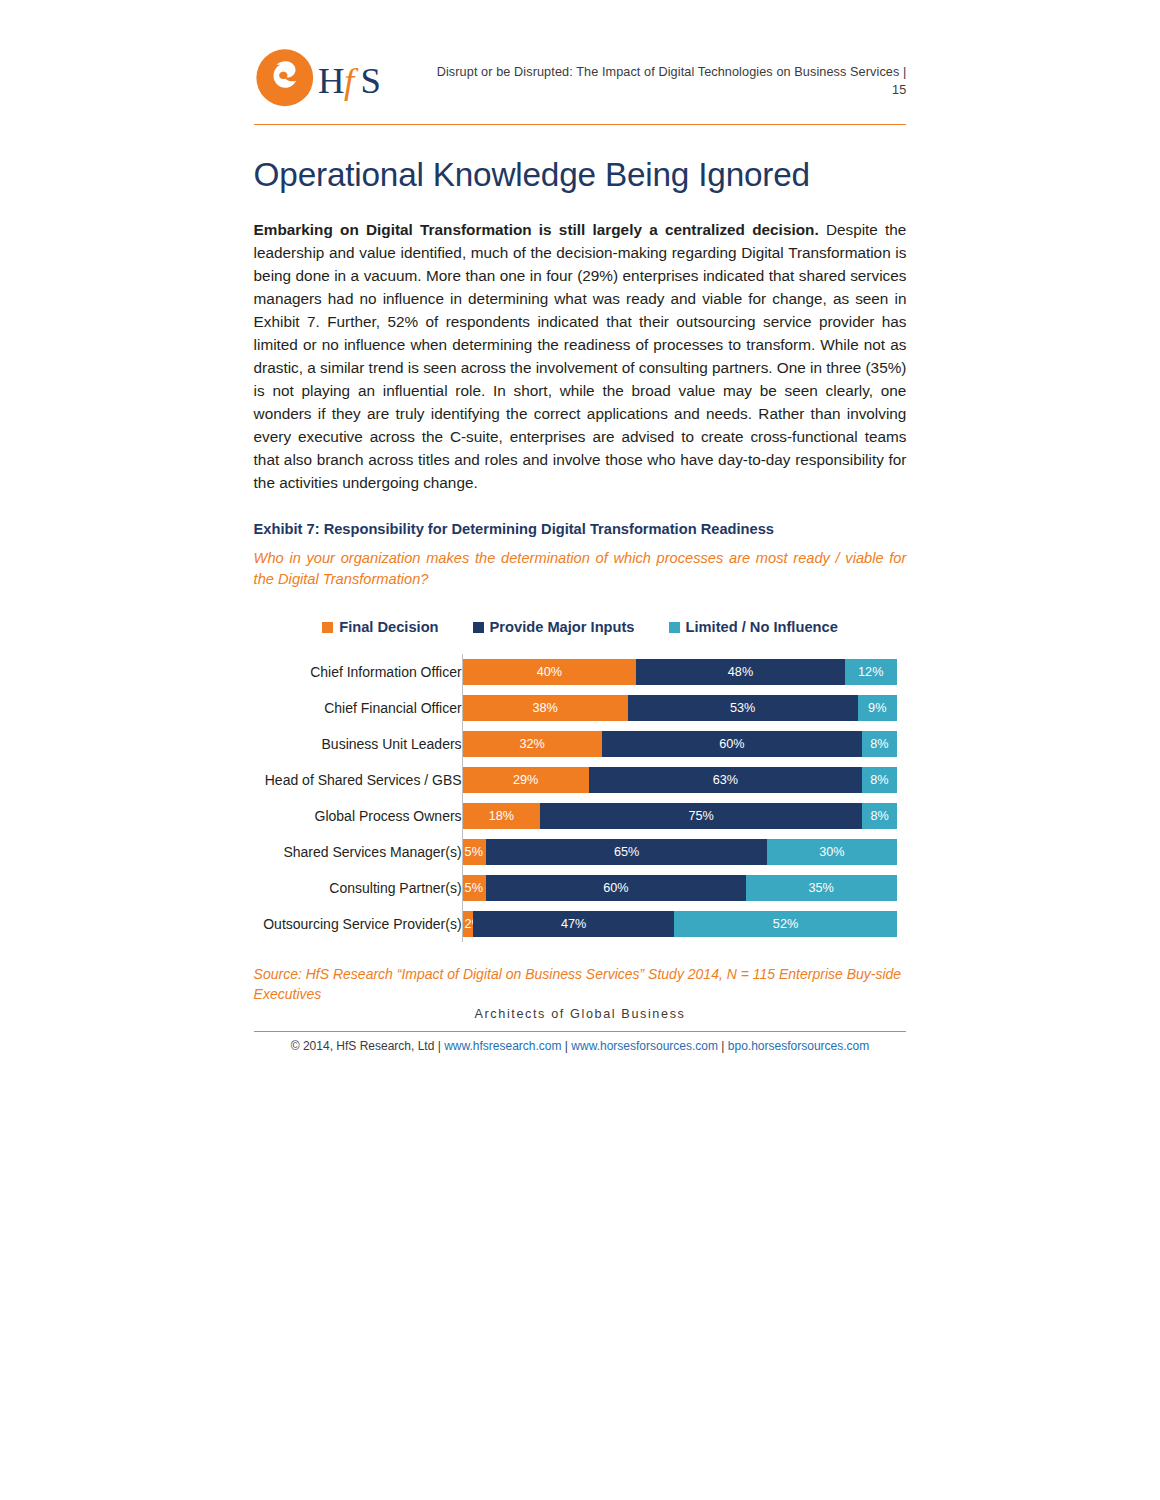H f S
Disrupt or be Disrupted: The Impact of Digital Technologies on Business Services | 15
Operational Knowledge Being Ignored
Embarking on Digital Transformation is still largely a centralized decision. Despite the leadership and value identified, much of the decision-making regarding Digital Transformation is being done in a vacuum. More than one in four (29%) enterprises indicated that shared services managers had no influence in determining what was ready and viable for change, as seen in Exhibit 7. Further, 52% of respondents indicated that their outsourcing service provider has limited or no influence when determining the readiness of processes to transform. While not as drastic, a similar trend is seen across the involvement of consulting partners. One in three (35%) is not playing an influential role. In short, while the broad value may be seen clearly, one wonders if they are truly identifying the correct applications and needs. Rather than involving every executive across the C-suite, enterprises are advised to create cross-functional teams that also branch across titles and roles and involve those who have day-to-day responsibility for the activities undergoing change.
Exhibit 7: Responsibility for Determining Digital Transformation Readiness
Who in your organization makes the determination of which processes are most ready / viable for the Digital Transformation?
Final Decision
Provide Major Inputs
Limited / No Influence
| Chief Information Officer | 40% 48% 12% |
| Chief Financial Officer | 38% 53% 9% |
| Business Unit Leaders | 32% 60% 8% |
| Head of Shared Services / GBS | 29% 63% 8% |
| Global Process Owners | 18% 75% 8% |
| Shared Services Manager(s) | 5% 65% 30% |
| Consulting Partner(s) | 5% 60% 35% |
| Outsourcing Service Provider(s) | 2% 47% 52% |
Source: HfS Research “Impact of Digital on Business Services” Study 2014, N = 115 Enterprise Buy-side Executives
Architects of Global Business
© 2014, HfS Research, Ltd | www.hfsresearch.com | www.horsesforsources.com | bpo.horsesforsources.com